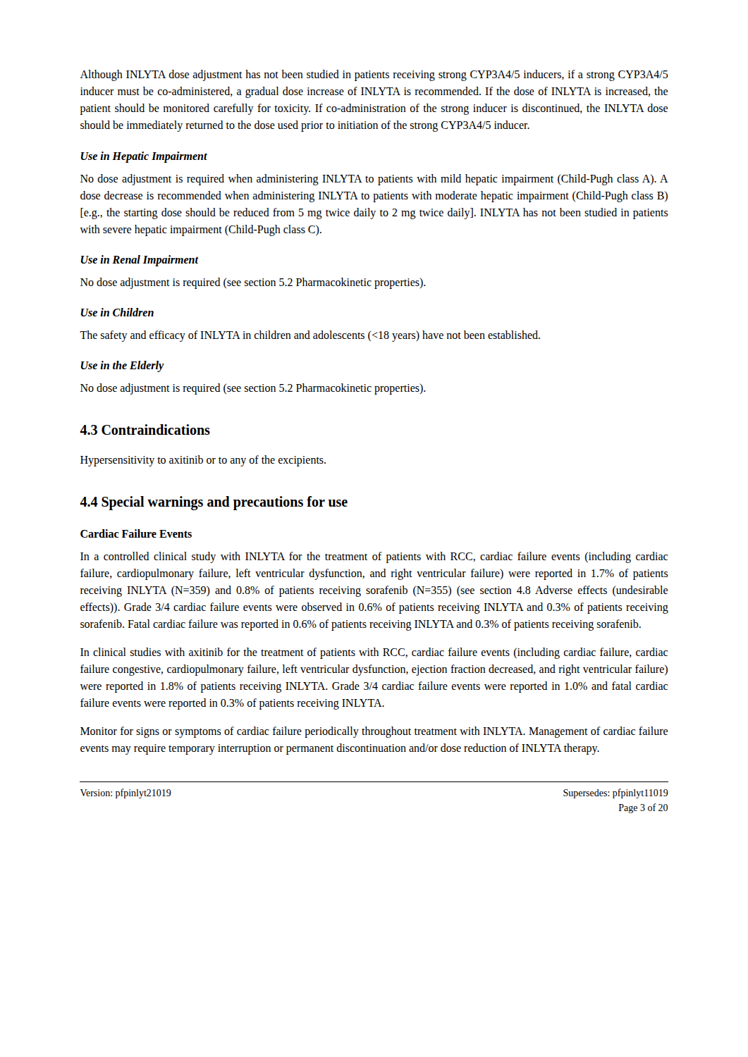Although INLYTA dose adjustment has not been studied in patients receiving strong CYP3A4/5 inducers, if a strong CYP3A4/5 inducer must be co-administered, a gradual dose increase of INLYTA is recommended. If the dose of INLYTA is increased, the patient should be monitored carefully for toxicity. If co-administration of the strong inducer is discontinued, the INLYTA dose should be immediately returned to the dose used prior to initiation of the strong CYP3A4/5 inducer.
Use in Hepatic Impairment
No dose adjustment is required when administering INLYTA to patients with mild hepatic impairment (Child-Pugh class A). A dose decrease is recommended when administering INLYTA to patients with moderate hepatic impairment (Child-Pugh class B) [e.g., the starting dose should be reduced from 5 mg twice daily to 2 mg twice daily]. INLYTA has not been studied in patients with severe hepatic impairment (Child-Pugh class C).
Use in Renal Impairment
No dose adjustment is required (see section 5.2 Pharmacokinetic properties).
Use in Children
The safety and efficacy of INLYTA in children and adolescents (<18 years) have not been established.
Use in the Elderly
No dose adjustment is required (see section 5.2 Pharmacokinetic properties).
4.3 Contraindications
Hypersensitivity to axitinib or to any of the excipients.
4.4 Special warnings and precautions for use
Cardiac Failure Events
In a controlled clinical study with INLYTA for the treatment of patients with RCC, cardiac failure events (including cardiac failure, cardiopulmonary failure, left ventricular dysfunction, and right ventricular failure) were reported in 1.7% of patients receiving INLYTA (N=359) and 0.8% of patients receiving sorafenib (N=355) (see section 4.8 Adverse effects (undesirable effects)). Grade 3/4 cardiac failure events were observed in 0.6% of patients receiving INLYTA and 0.3% of patients receiving sorafenib. Fatal cardiac failure was reported in 0.6% of patients receiving INLYTA and 0.3% of patients receiving sorafenib.
In clinical studies with axitinib for the treatment of patients with RCC, cardiac failure events (including cardiac failure, cardiac failure congestive, cardiopulmonary failure, left ventricular dysfunction, ejection fraction decreased, and right ventricular failure) were reported in 1.8% of patients receiving INLYTA. Grade 3/4 cardiac failure events were reported in 1.0% and fatal cardiac failure events were reported in 0.3% of patients receiving INLYTA.
Monitor for signs or symptoms of cardiac failure periodically throughout treatment with INLYTA. Management of cardiac failure events may require temporary interruption or permanent discontinuation and/or dose reduction of INLYTA therapy.
Version: pfpinlyt21019
Supersedes: pfpinlyt11019 Page 3 of 20